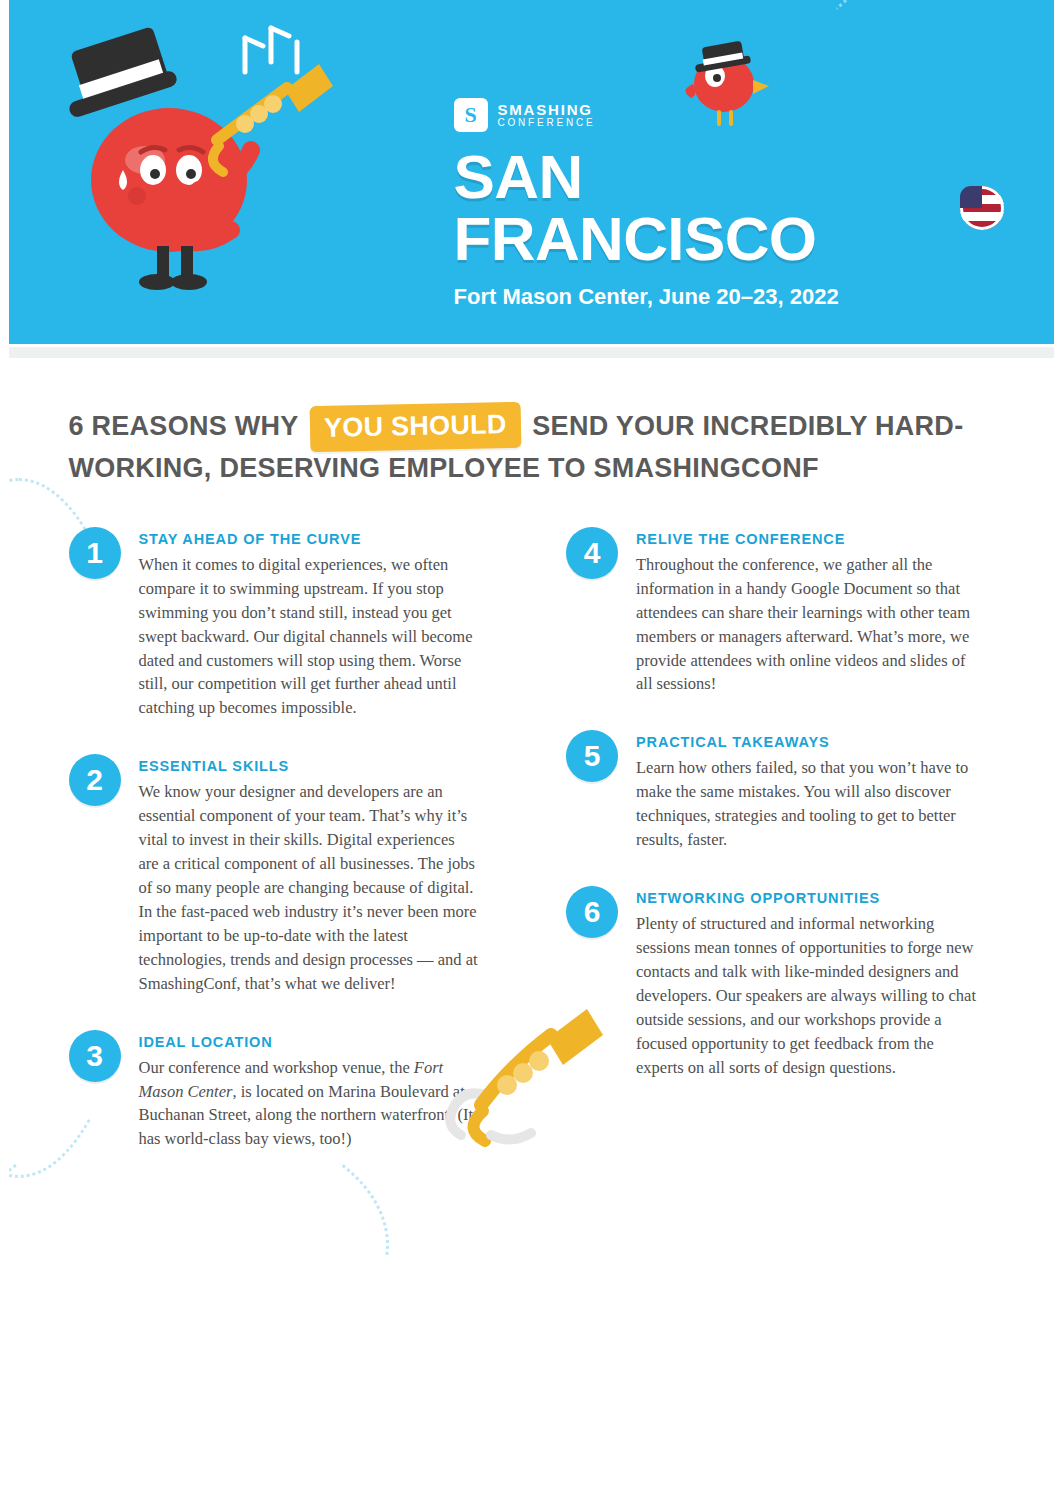S SMASHING CONFERENCE
SAN FRANCISCO
Fort Mason Center, June 20–23, 2022
6 Reasons Why You Should Send Your Incredibly Hard-Working, Deserving Employee to SmashingConf
1
Stay Ahead of the Curve
When it comes to digital experiences, we often compare it to swimming upstream. If you stop swimming you don’t stand still, instead you get swept backward. Our digital channels will become dated and customers will stop using them. Worse still, our competition will get further ahead until catching up becomes impossible.
2
Essential Skills
We know your designer and developers are an essential component of your team. That’s why it’s vital to invest in their skills. Digital experiences are a critical component of all businesses. The jobs of so many people are changing because of digital. In the fast-paced web industry it’s never been more important to be up-to-date with the latest technologies, trends and design processes — and at SmashingConf, that’s what we deliver!
3
Ideal Location
Our conference and workshop venue, the Fort Mason Center, is located on Marina Boulevard at Buchanan Street, along the northern waterfront. (It has world-class bay views, too!)
4
Relive the Conference
Throughout the conference, we gather all the information in a handy Google Document so that attendees can share their learnings with other team members or managers afterward. What’s more, we provide attendees with online videos and slides of all sessions!
5
Practical Takeaways
Learn how others failed, so that you won’t have to make the same mistakes. You will also discover techniques, strategies and tooling to get to better results, faster.
6
Networking Opportunities
Plenty of structured and informal networking sessions mean tonnes of opportunities to forge new contacts and talk with like-minded designers and developers. Our speakers are always willing to chat outside sessions, and our workshops provide a focused opportunity to get feedback from the experts on all sorts of design questions.